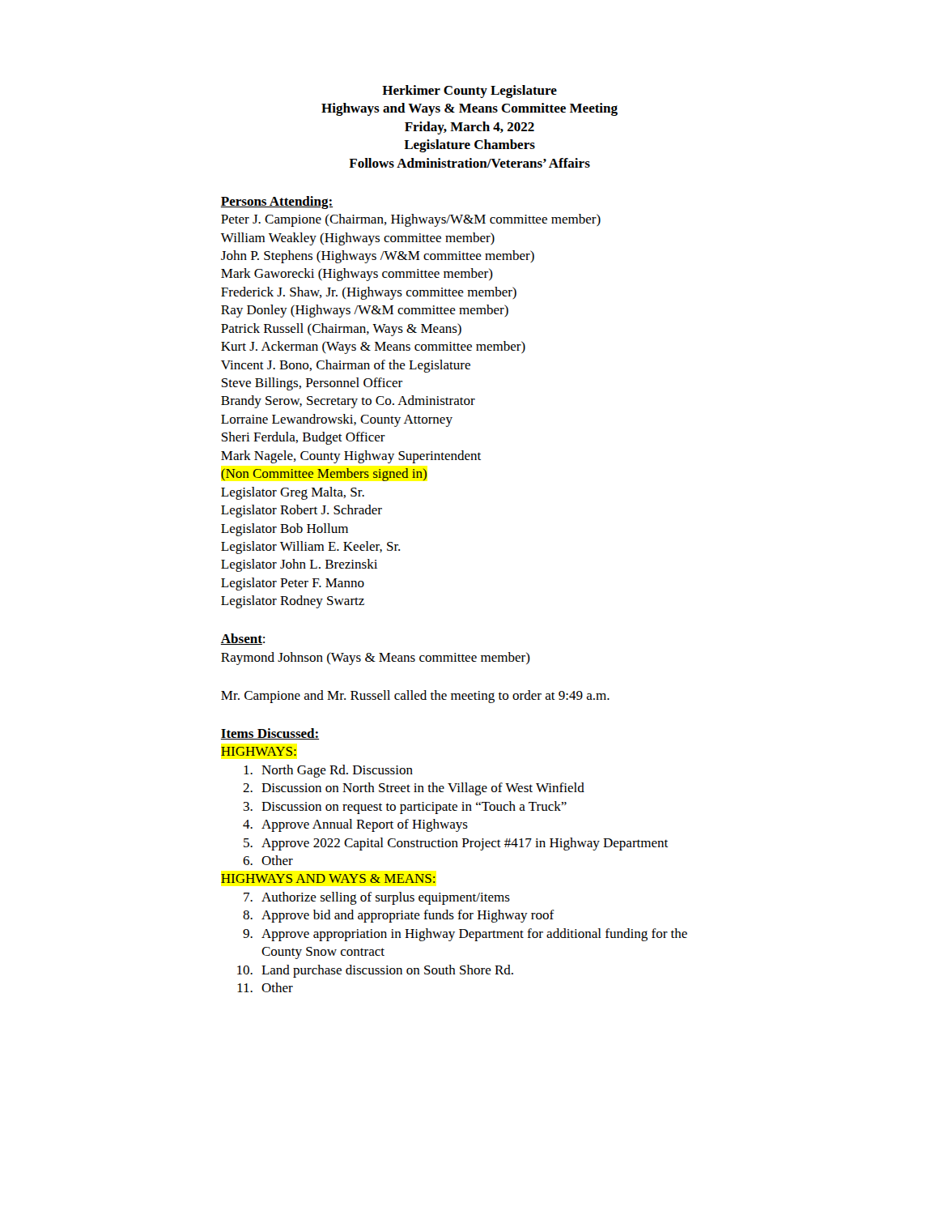Herkimer County Legislature
Highways and Ways & Means Committee Meeting
Friday, March 4, 2022
Legislature Chambers
Follows Administration/Veterans’ Affairs
Persons Attending:
Peter J. Campione (Chairman, Highways/W&M committee member)
William Weakley (Highways committee member)
John P. Stephens (Highways /W&M committee member)
Mark Gaworecki (Highways committee member)
Frederick J. Shaw, Jr. (Highways committee member)
Ray Donley (Highways /W&M committee member)
Patrick Russell (Chairman, Ways & Means)
Kurt J. Ackerman (Ways & Means committee member)
Vincent J. Bono, Chairman of the Legislature
Steve Billings, Personnel Officer
Brandy Serow, Secretary to Co. Administrator
Lorraine Lewandrowski, County Attorney
Sheri Ferdula, Budget Officer
Mark Nagele, County Highway Superintendent
(Non Committee Members signed in)
Legislator Greg Malta, Sr.
Legislator Robert J. Schrader
Legislator Bob Hollum
Legislator William E. Keeler, Sr.
Legislator John L. Brezinski
Legislator Peter F. Manno
Legislator Rodney Swartz
Absent
:
Raymond Johnson (Ways & Means committee member)
Mr. Campione and Mr. Russell called the meeting to order at 9:49 a.m.
Items Discussed:
HIGHWAYS:
North Gage Rd. Discussion
Discussion on North Street in the Village of West Winfield
Discussion on request to participate in “Touch a Truck”
Approve Annual Report of Highways
Approve 2022 Capital Construction Project #417 in Highway Department
Other
HIGHWAYS AND WAYS & MEANS:
Authorize selling of surplus equipment/items
Approve bid and appropriate funds for Highway roof
Approve appropriation in Highway Department for additional funding for the County Snow contract
Land purchase discussion on South Shore Rd.
Other